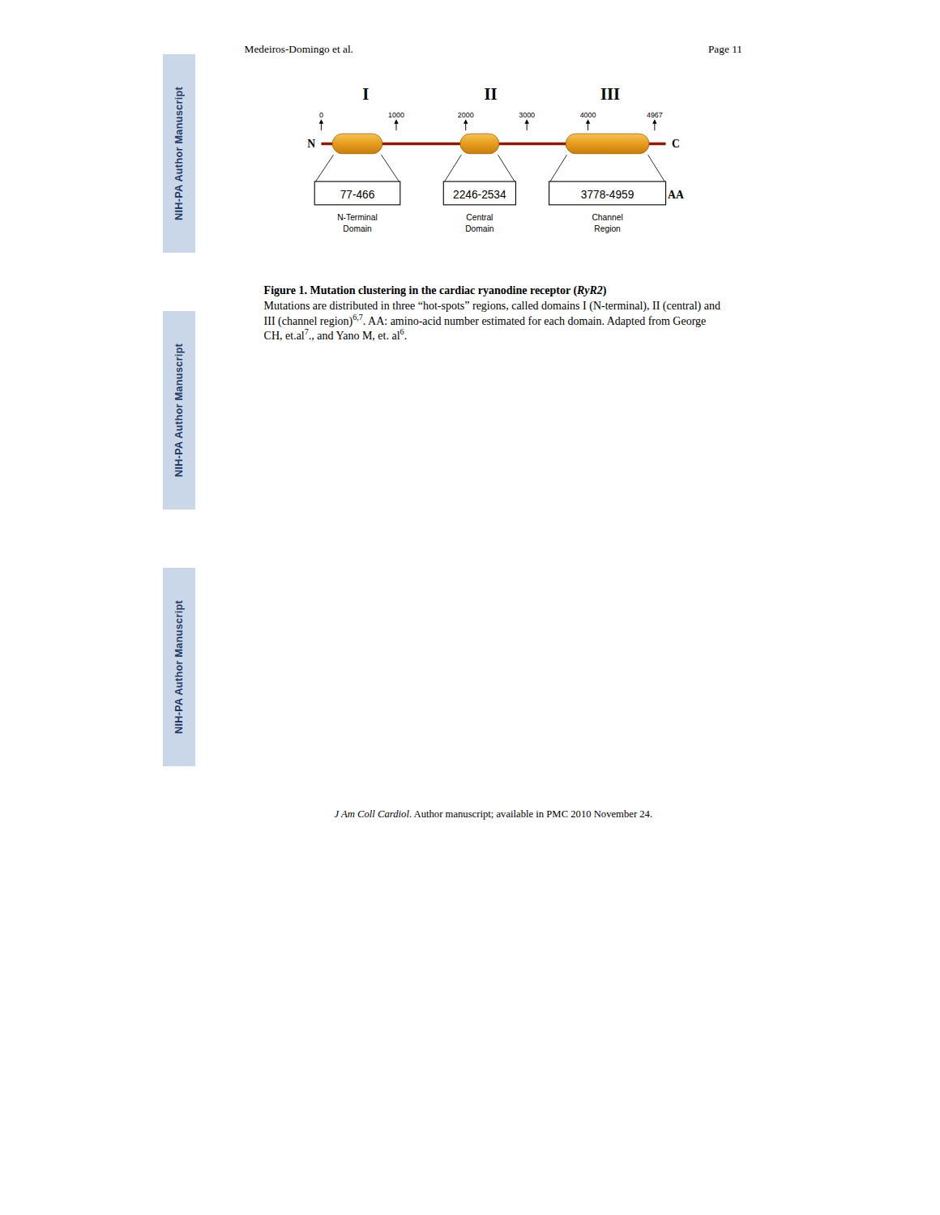NIH-PA Author Manuscript
NIH-PA Author Manuscript
NIH-PA Author Manuscript
Medeiros-Domingo et al.
Page 11
I II III 0 1000 2000 3000 4000 4967 N C 77-466 2246-2534 3778-4959 AA N-Terminal Domain Central Domain Channel Region
Figure 1. Mutation clustering in the cardiac ryanodine receptor (RyR2)
Mutations are distributed in three “hot-spots” regions, called domains I (N-terminal), II (central) and III (channel region)6,7. AA: amino-acid number estimated for each domain. Adapted from George CH, et.al7., and Yano M, et. al6.
J Am Coll Cardiol. Author manuscript; available in PMC 2010 November 24.